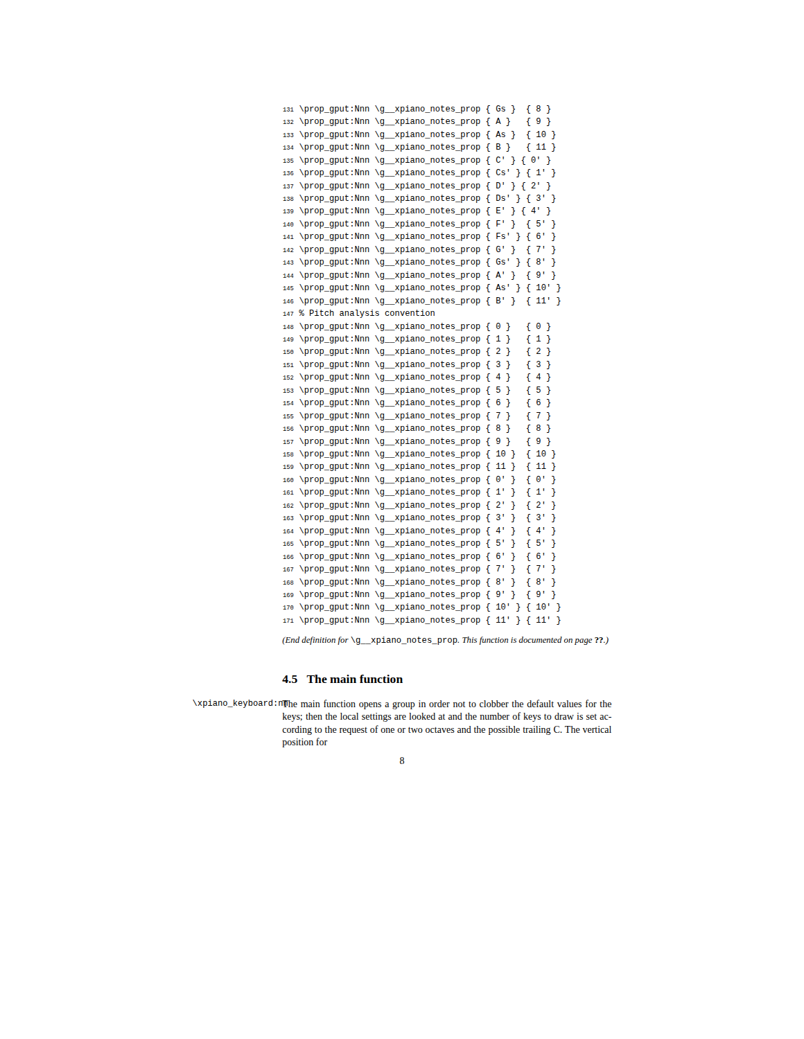131\prop_gput:Nnn \g__xpiano_notes_prop { Gs } { 8 }132\prop_gput:Nnn \g__xpiano_notes_prop { A } { 9 }133\prop_gput:Nnn \g__xpiano_notes_prop { As } { 10 }134\prop_gput:Nnn \g__xpiano_notes_prop { B } { 11 }135\prop_gput:Nnn \g__xpiano_notes_prop { C' } { 0' }136\prop_gput:Nnn \g__xpiano_notes_prop { Cs' } { 1' }137\prop_gput:Nnn \g__xpiano_notes_prop { D' } { 2' }138\prop_gput:Nnn \g__xpiano_notes_prop { Ds' } { 3' }139\prop_gput:Nnn \g__xpiano_notes_prop { E' } { 4' }140\prop_gput:Nnn \g__xpiano_notes_prop { F' } { 5' }141\prop_gput:Nnn \g__xpiano_notes_prop { Fs' } { 6' }142\prop_gput:Nnn \g__xpiano_notes_prop { G' } { 7' }143\prop_gput:Nnn \g__xpiano_notes_prop { Gs' } { 8' }144\prop_gput:Nnn \g__xpiano_notes_prop { A' } { 9' }145\prop_gput:Nnn \g__xpiano_notes_prop { As' } { 10' }146\prop_gput:Nnn \g__xpiano_notes_prop { B' } { 11' }147% Pitch analysis convention 148\prop_gput:Nnn \g__xpiano_notes_prop { 0 } { 0 }149\prop_gput:Nnn \g__xpiano_notes_prop { 1 } { 1 }150\prop_gput:Nnn \g__xpiano_notes_prop { 2 } { 2 }151\prop_gput:Nnn \g__xpiano_notes_prop { 3 } { 3 }152\prop_gput:Nnn \g__xpiano_notes_prop { 4 } { 4 }153\prop_gput:Nnn \g__xpiano_notes_prop { 5 } { 5 }154\prop_gput:Nnn \g__xpiano_notes_prop { 6 } { 6 }155\prop_gput:Nnn \g__xpiano_notes_prop { 7 } { 7 }156\prop_gput:Nnn \g__xpiano_notes_prop { 8 } { 8 }157\prop_gput:Nnn \g__xpiano_notes_prop { 9 } { 9 }158\prop_gput:Nnn \g__xpiano_notes_prop { 10 } { 10 }159\prop_gput:Nnn \g__xpiano_notes_prop { 11 } { 11 }160\prop_gput:Nnn \g__xpiano_notes_prop { 0' } { 0' }161\prop_gput:Nnn \g__xpiano_notes_prop { 1' } { 1' }162\prop_gput:Nnn \g__xpiano_notes_prop { 2' } { 2' }163\prop_gput:Nnn \g__xpiano_notes_prop { 3' } { 3' }164\prop_gput:Nnn \g__xpiano_notes_prop { 4' } { 4' }165\prop_gput:Nnn \g__xpiano_notes_prop { 5' } { 5' }166\prop_gput:Nnn \g__xpiano_notes_prop { 6' } { 6' }167\prop_gput:Nnn \g__xpiano_notes_prop { 7' } { 7' }168\prop_gput:Nnn \g__xpiano_notes_prop { 8' } { 8' }169\prop_gput:Nnn \g__xpiano_notes_prop { 9' } { 9' }170\prop_gput:Nnn \g__xpiano_notes_prop { 10' } { 10' }171\prop_gput:Nnn \g__xpiano_notes_prop { 11' } { 11' }
(End definition for \g__xpiano_notes_prop. This function is documented on page ??.)
4.5 The main function
\xpiano_keyboard:nn
The main function opens a group in order not to clobber the default values for the keys; then the local settings are looked at and the number of keys to draw is set according to the request of one or two octaves and the possible trailing C. The vertical position for
8